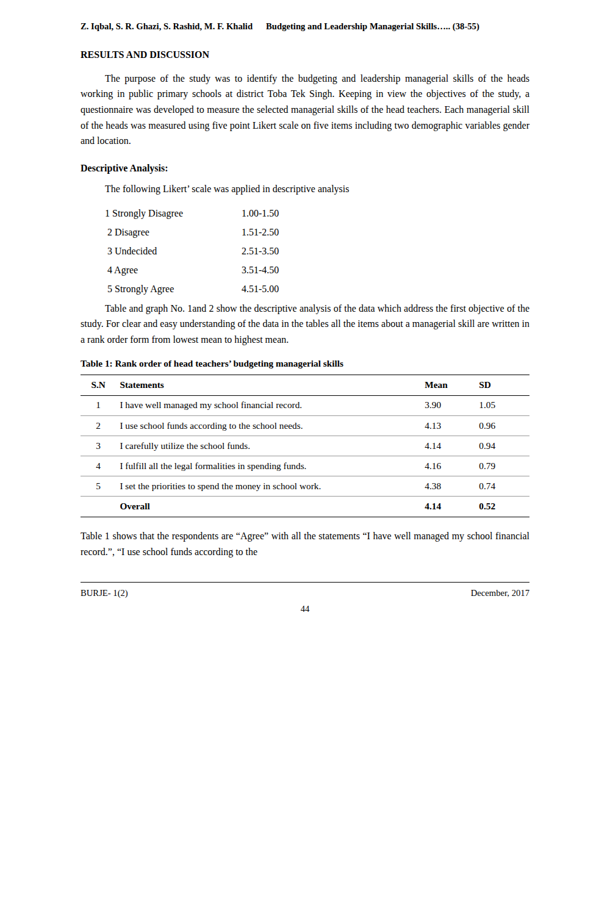Z. Iqbal, S. R. Ghazi, S. Rashid, M. F. Khalid Budgeting and Leadership Managerial Skills….. (38-55)
Results and Discussion
The purpose of the study was to identify the budgeting and leadership managerial skills of the heads working in public primary schools at district Toba Tek Singh. Keeping in view the objectives of the study, a questionnaire was developed to measure the selected managerial skills of the head teachers. Each managerial skill of the heads was measured using five point Likert scale on five items including two demographic variables gender and location.
Descriptive Analysis:
The following Likert’ scale was applied in descriptive analysis
1 Strongly Disagree 1.00-1.50
2 Disagree 1.51-2.50
3 Undecided 2.51-3.50
4 Agree 3.51-4.50
5 Strongly Agree 4.51-5.00
Table and graph No. 1and 2 show the descriptive analysis of the data which address the first objective of the study. For clear and easy understanding of the data in the tables all the items about a managerial skill are written in a rank order form from lowest mean to highest mean.
Table 1: Rank order of head teachers’ budgeting managerial skills
| S.N | Statements | Mean | SD |
| --- | --- | --- | --- |
| 1 | I have well managed my school financial record. | 3.90 | 1.05 |
| 2 | I use school funds according to the school needs. | 4.13 | 0.96 |
| 3 | I carefully utilize the school funds. | 4.14 | 0.94 |
| 4 | I fulfill all the legal formalities in spending funds. | 4.16 | 0.79 |
| 5 | I set the priorities to spend the money in school work. | 4.38 | 0.74 |
| | Overall | 4.14 | 0.52 |
Table 1 shows that the respondents are “Agree” with all the statements “I have well managed my school financial record.”, “I use school funds according to the
BURJE- 1(2) December, 2017
44